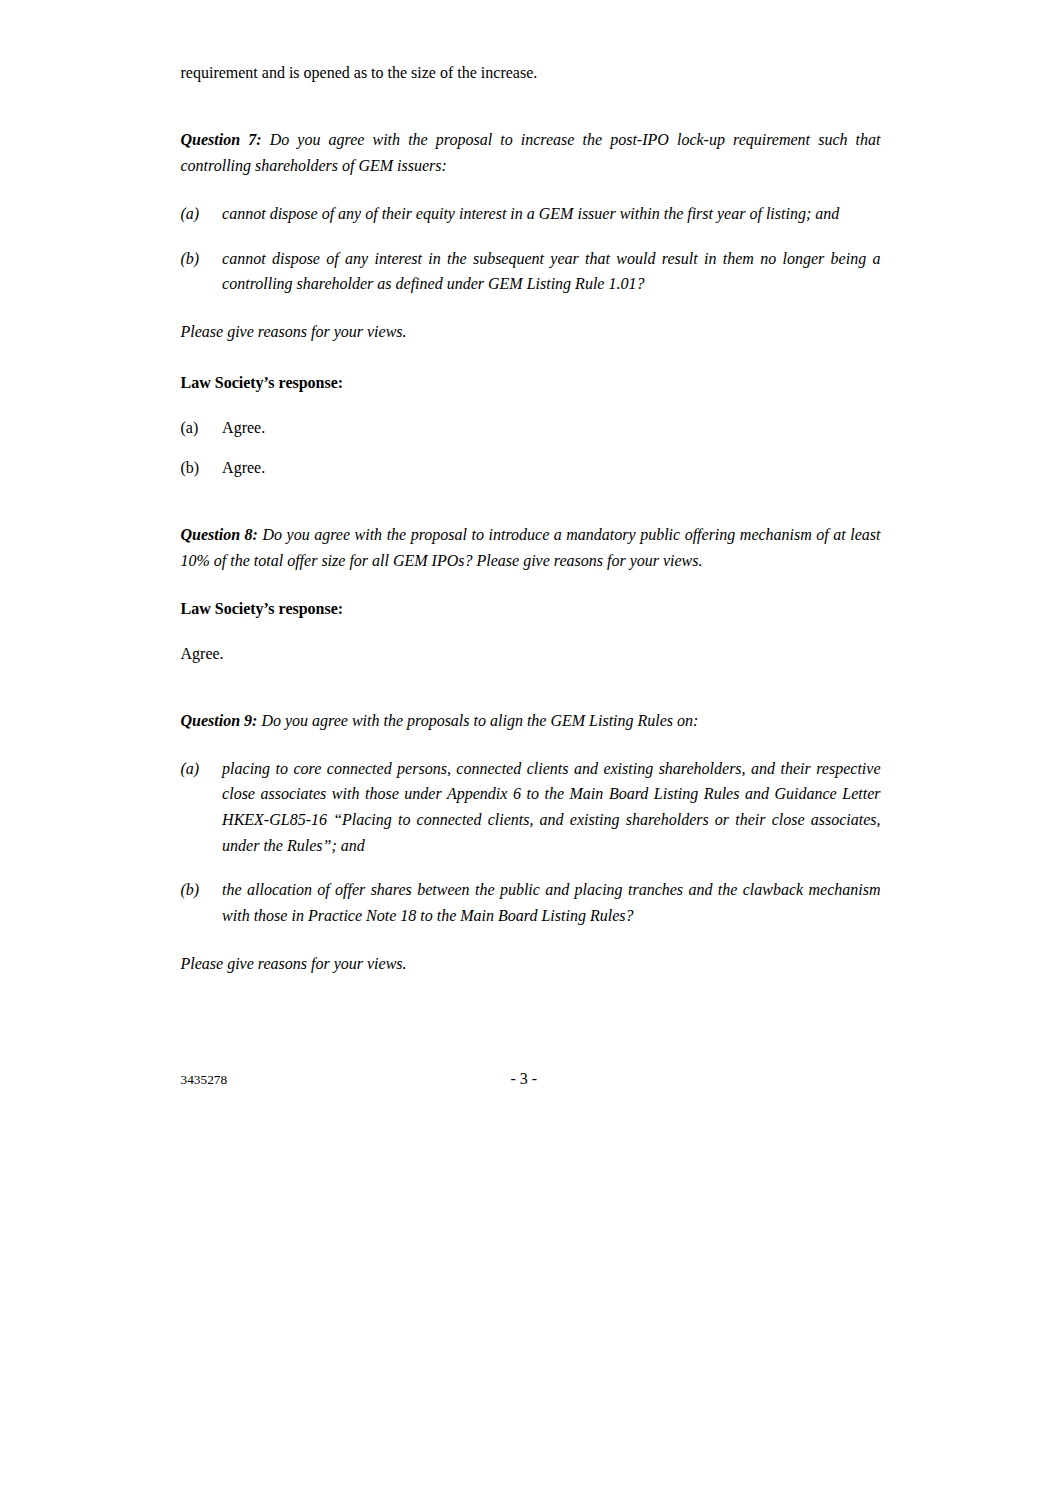requirement and is opened as to the size of the increase.
Question 7: Do you agree with the proposal to increase the post-IPO lock-up requirement such that controlling shareholders of GEM issuers:
cannot dispose of any of their equity interest in a GEM issuer within the first year of listing; and
cannot dispose of any interest in the subsequent year that would result in them no longer being a controlling shareholder as defined under GEM Listing Rule 1.01?
Please give reasons for your views.
Law Society’s response:
Agree.
Agree.
Question 8: Do you agree with the proposal to introduce a mandatory public offering mechanism of at least 10% of the total offer size for all GEM IPOs? Please give reasons for your views.
Law Society’s response:
Agree.
Question 9: Do you agree with the proposals to align the GEM Listing Rules on:
placing to core connected persons, connected clients and existing shareholders, and their respective close associates with those under Appendix 6 to the Main Board Listing Rules and Guidance Letter HKEX-GL85-16 “Placing to connected clients, and existing shareholders or their close associates, under the Rules”; and
the allocation of offer shares between the public and placing tranches and the clawback mechanism with those in Practice Note 18 to the Main Board Listing Rules?
Please give reasons for your views.
3435278 - 3 -